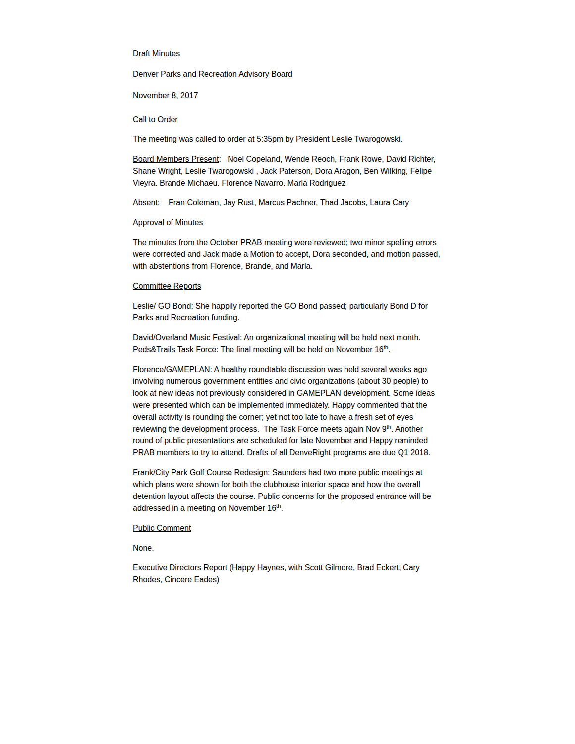Draft Minutes
Denver Parks and Recreation Advisory Board
November 8, 2017
Call to Order
The meeting was called to order at 5:35pm by President Leslie Twarogowski.
Board Members Present: Noel Copeland, Wende Reoch, Frank Rowe, David Richter, Shane Wright, Leslie Twarogowski , Jack Paterson, Dora Aragon, Ben Wilking, Felipe Vieyra, Brande Michaeu, Florence Navarro, Marla Rodriguez
Absent: Fran Coleman, Jay Rust, Marcus Pachner, Thad Jacobs, Laura Cary
Approval of Minutes
The minutes from the October PRAB meeting were reviewed; two minor spelling errors were corrected and Jack made a Motion to accept, Dora seconded, and motion passed, with abstentions from Florence, Brande, and Marla.
Committee Reports
Leslie/ GO Bond: She happily reported the GO Bond passed; particularly Bond D for Parks and Recreation funding.
David/Overland Music Festival: An organizational meeting will be held next month.
Peds&Trails Task Force: The final meeting will be held on November 16th.
Florence/GAMEPLAN: A healthy roundtable discussion was held several weeks ago involving numerous government entities and civic organizations (about 30 people) to look at new ideas not previously considered in GAMEPLAN development. Some ideas were presented which can be implemented immediately. Happy commented that the overall activity is rounding the corner; yet not too late to have a fresh set of eyes reviewing the development process. The Task Force meets again Nov 9th. Another round of public presentations are scheduled for late November and Happy reminded PRAB members to try to attend. Drafts of all DenveRight programs are due Q1 2018.
Frank/City Park Golf Course Redesign: Saunders had two more public meetings at which plans were shown for both the clubhouse interior space and how the overall detention layout affects the course. Public concerns for the proposed entrance will be addressed in a meeting on November 16th.
Public Comment
None.
Executive Directors Report (Happy Haynes, with Scott Gilmore, Brad Eckert, Cary Rhodes, Cincere Eades)